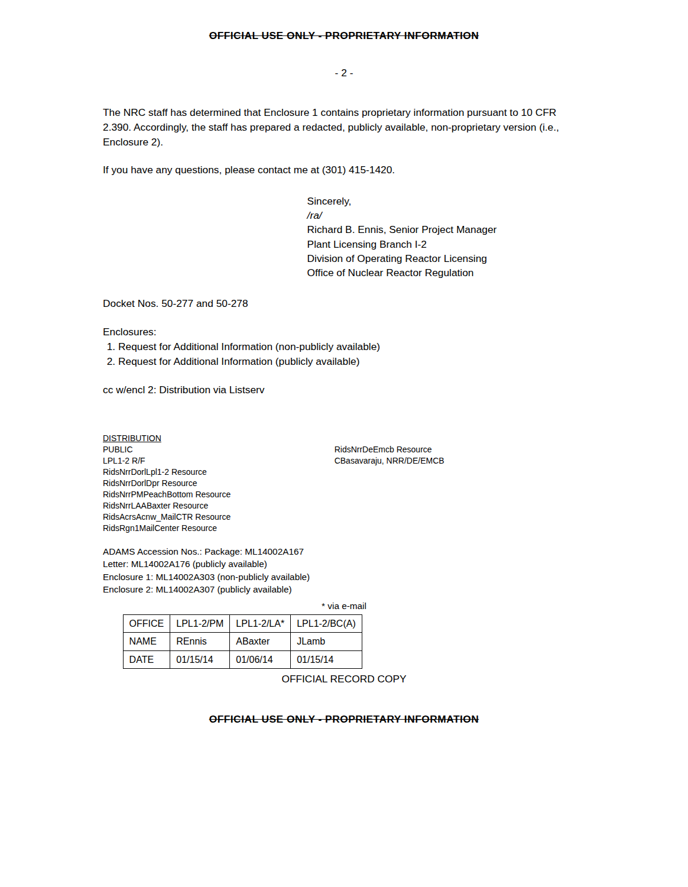OFFICIAL USE ONLY - PROPRIETARY INFORMATION
- 2 -
The NRC staff has determined that Enclosure 1 contains proprietary information pursuant to 10 CFR 2.390. Accordingly, the staff has prepared a redacted, publicly available, non-proprietary version (i.e., Enclosure 2).
If you have any questions, please contact me at (301) 415-1420.
Sincerely,
/ra/
Richard B. Ennis, Senior Project Manager
Plant Licensing Branch I-2
Division of Operating Reactor Licensing
Office of Nuclear Reactor Regulation
Docket Nos. 50-277 and 50-278
Enclosures:
Request for Additional Information (non-publicly available)
Request for Additional Information (publicly available)
cc w/encl 2: Distribution via Listserv
| DISTRIBUTION PUBLIC LPL1-2 R/F RidsNrrDorlLpl1-2 Resource RidsNrrDorlDpr Resource RidsNrrPMPeachBottom Resource RidsNrrLAABaxter Resource RidsAcrsAcnw_MailCTR Resource RidsRgn1MailCenter Resource | RidsNrrDeEmcb Resource CBasavaraju, NRR/DE/EMCB |
ADAMS Accession Nos.: Package: ML14002A167
Letter: ML14002A176 (publicly available)
Enclosure 1: ML14002A303 (non-publicly available)
Enclosure 2: ML14002A307 (publicly available)
* via e-mail
| OFFICE | LPL1-2/PM | LPL1-2/LA* | LPL1-2/BC(A) |
| NAME | REnnis | ABaxter | JLamb |
| DATE | 01/15/14 | 01/06/14 | 01/15/14 |
OFFICIAL RECORD COPY
OFFICIAL USE ONLY - PROPRIETARY INFORMATION